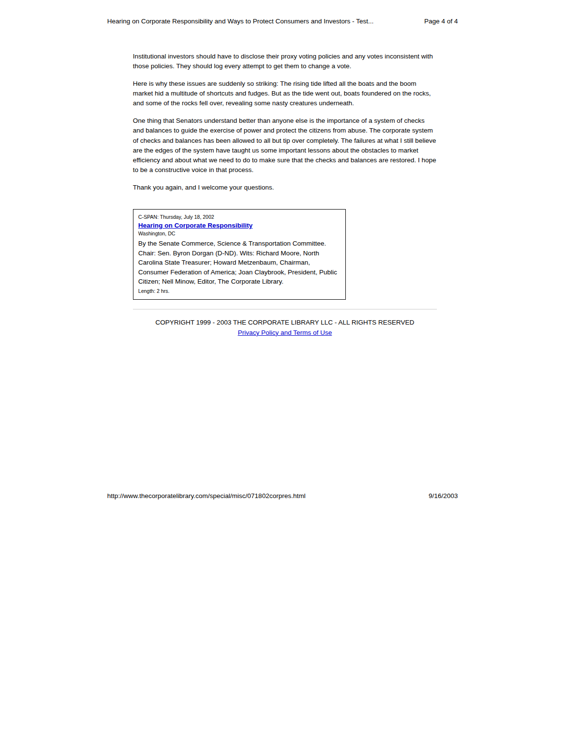Hearing on Corporate Responsibility and Ways to Protect Consumers and Investors - Test... Page 4 of 4
Institutional investors should have to disclose their proxy voting policies and any votes inconsistent with those policies. They should log every attempt to get them to change a vote.
Here is why these issues are suddenly so striking: The rising tide lifted all the boats and the boom market hid a multitude of shortcuts and fudges. But as the tide went out, boats foundered on the rocks, and some of the rocks fell over, revealing some nasty creatures underneath.
One thing that Senators understand better than anyone else is the importance of a system of checks and balances to guide the exercise of power and protect the citizens from abuse. The corporate system of checks and balances has been allowed to all but tip over completely. The failures at what I still believe are the edges of the system have taught us some important lessons about the obstacles to market efficiency and about what we need to do to make sure that the checks and balances are restored. I hope to be a constructive voice in that process.
Thank you again, and I welcome your questions.
C-SPAN: Thursday, July 18, 2002
Hearing on Corporate Responsibility
Washington, DC
By the Senate Commerce, Science & Transportation Committee. Chair: Sen. Byron Dorgan (D-ND). Wits: Richard Moore, North Carolina State Treasurer; Howard Metzenbaum, Chairman, Consumer Federation of America; Joan Claybrook, President, Public Citizen; Nell Minow, Editor, The Corporate Library.
Length: 2 hrs.
COPYRIGHT 1999 - 2003 THE CORPORATE LIBRARY LLC - ALL RIGHTS RESERVED
Privacy Policy and Terms of Use
http://www.thecorporatelibrary.com/special/misc/071802corpres.html 9/16/2003